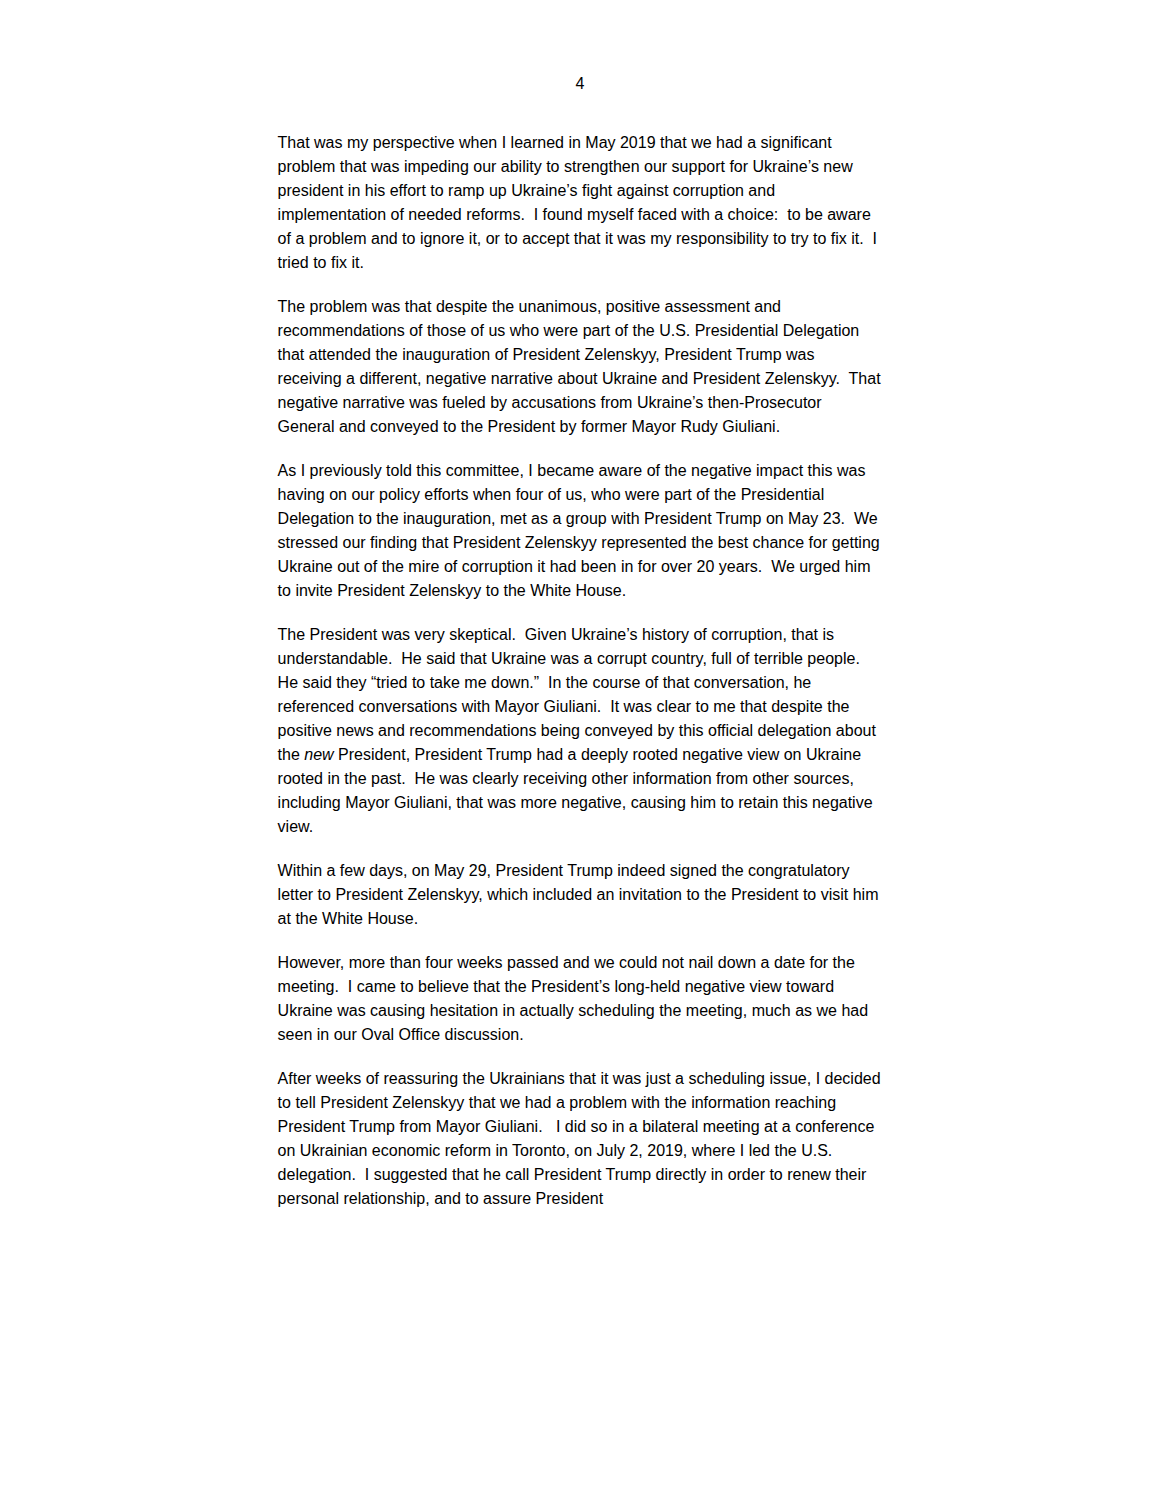4
That was my perspective when I learned in May 2019 that we had a significant problem that was impeding our ability to strengthen our support for Ukraine’s new president in his effort to ramp up Ukraine’s fight against corruption and implementation of needed reforms. I found myself faced with a choice: to be aware of a problem and to ignore it, or to accept that it was my responsibility to try to fix it. I tried to fix it.
The problem was that despite the unanimous, positive assessment and recommendations of those of us who were part of the U.S. Presidential Delegation that attended the inauguration of President Zelenskyy, President Trump was receiving a different, negative narrative about Ukraine and President Zelenskyy. That negative narrative was fueled by accusations from Ukraine’s then-Prosecutor General and conveyed to the President by former Mayor Rudy Giuliani.
As I previously told this committee, I became aware of the negative impact this was having on our policy efforts when four of us, who were part of the Presidential Delegation to the inauguration, met as a group with President Trump on May 23. We stressed our finding that President Zelenskyy represented the best chance for getting Ukraine out of the mire of corruption it had been in for over 20 years. We urged him to invite President Zelenskyy to the White House.
The President was very skeptical. Given Ukraine’s history of corruption, that is understandable. He said that Ukraine was a corrupt country, full of terrible people. He said they “tried to take me down.” In the course of that conversation, he referenced conversations with Mayor Giuliani. It was clear to me that despite the positive news and recommendations being conveyed by this official delegation about the new President, President Trump had a deeply rooted negative view on Ukraine rooted in the past. He was clearly receiving other information from other sources, including Mayor Giuliani, that was more negative, causing him to retain this negative view.
Within a few days, on May 29, President Trump indeed signed the congratulatory letter to President Zelenskyy, which included an invitation to the President to visit him at the White House.
However, more than four weeks passed and we could not nail down a date for the meeting. I came to believe that the President’s long-held negative view toward Ukraine was causing hesitation in actually scheduling the meeting, much as we had seen in our Oval Office discussion.
After weeks of reassuring the Ukrainians that it was just a scheduling issue, I decided to tell President Zelenskyy that we had a problem with the information reaching President Trump from Mayor Giuliani. I did so in a bilateral meeting at a conference on Ukrainian economic reform in Toronto, on July 2, 2019, where I led the U.S. delegation. I suggested that he call President Trump directly in order to renew their personal relationship, and to assure President